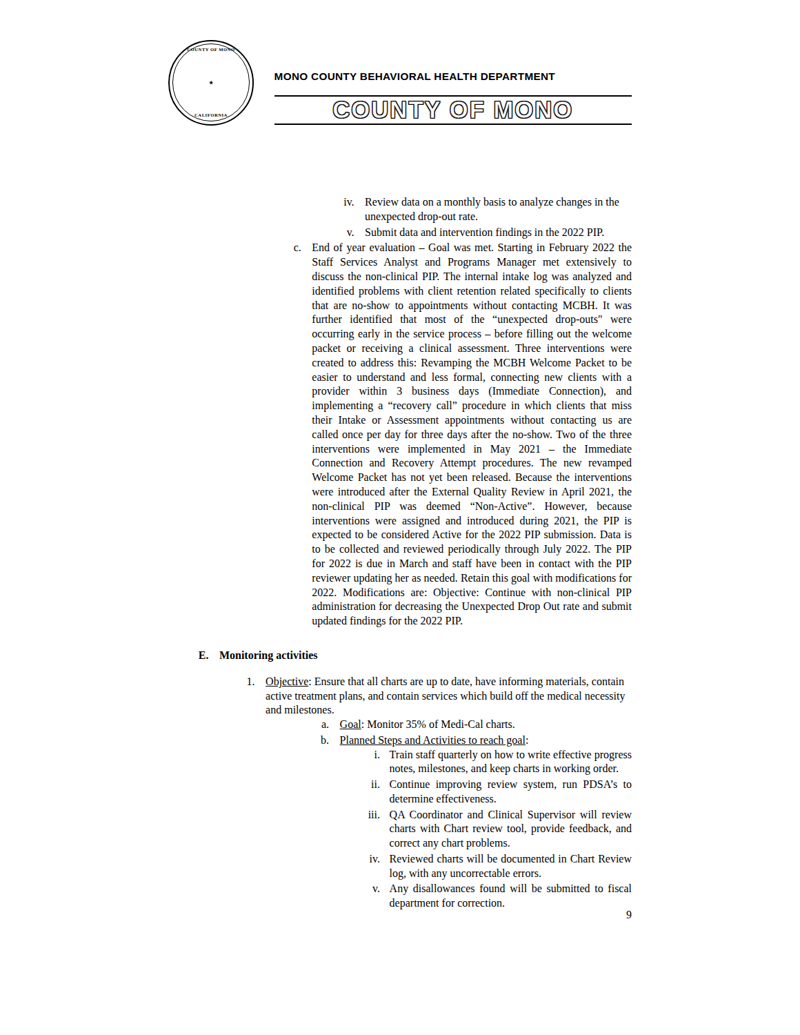COUNTY OF MONO
★
CALIFORNIA
MONO COUNTY BEHAVIORAL HEALTH DEPARTMENT
COUNTY OF MONO
Review data on a monthly basis to analyze changes in the unexpected drop-out rate.
Submit data and intervention findings in the 2022 PIP.
End of year evaluation – Goal was met. Starting in February 2022 the Staff Services Analyst and Programs Manager met extensively to discuss the non-clinical PIP. The internal intake log was analyzed and identified problems with client retention related specifically to clients that are no-show to appointments without contacting MCBH. It was further identified that most of the “unexpected drop-outs" were occurring early in the service process – before filling out the welcome packet or receiving a clinical assessment. Three interventions were created to address this: Revamping the MCBH Welcome Packet to be easier to understand and less formal, connecting new clients with a provider within 3 business days (Immediate Connection), and implementing a “recovery call” procedure in which clients that miss their Intake or Assessment appointments without contacting us are called once per day for three days after the no-show. Two of the three interventions were implemented in May 2021 – the Immediate Connection and Recovery Attempt procedures. The new revamped Welcome Packet has not yet been released. Because the interventions were introduced after the External Quality Review in April 2021, the non-clinical PIP was deemed “Non-Active”. However, because interventions were assigned and introduced during 2021, the PIP is expected to be considered Active for the 2022 PIP submission. Data is to be collected and reviewed periodically through July 2022. The PIP for 2022 is due in March and staff have been in contact with the PIP reviewer updating her as needed. Retain this goal with modifications for 2022. Modifications are: Objective: Continue with non-clinical PIP administration for decreasing the Unexpected Drop Out rate and submit updated findings for the 2022 PIP.
Monitoring activities
Objective: Ensure that all charts are up to date, have informing materials, contain active treatment plans, and contain services which build off the medical necessity and milestones.
Goal: Monitor 35% of Medi-Cal charts.
Planned Steps and Activities to reach goal:
Train staff quarterly on how to write effective progress notes, milestones, and keep charts in working order.
Continue improving review system, run PDSA’s to determine effectiveness.
QA Coordinator and Clinical Supervisor will review charts with Chart review tool, provide feedback, and correct any chart problems.
Reviewed charts will be documented in Chart Review log, with any uncorrectable errors.
Any disallowances found will be submitted to fiscal department for correction.
9